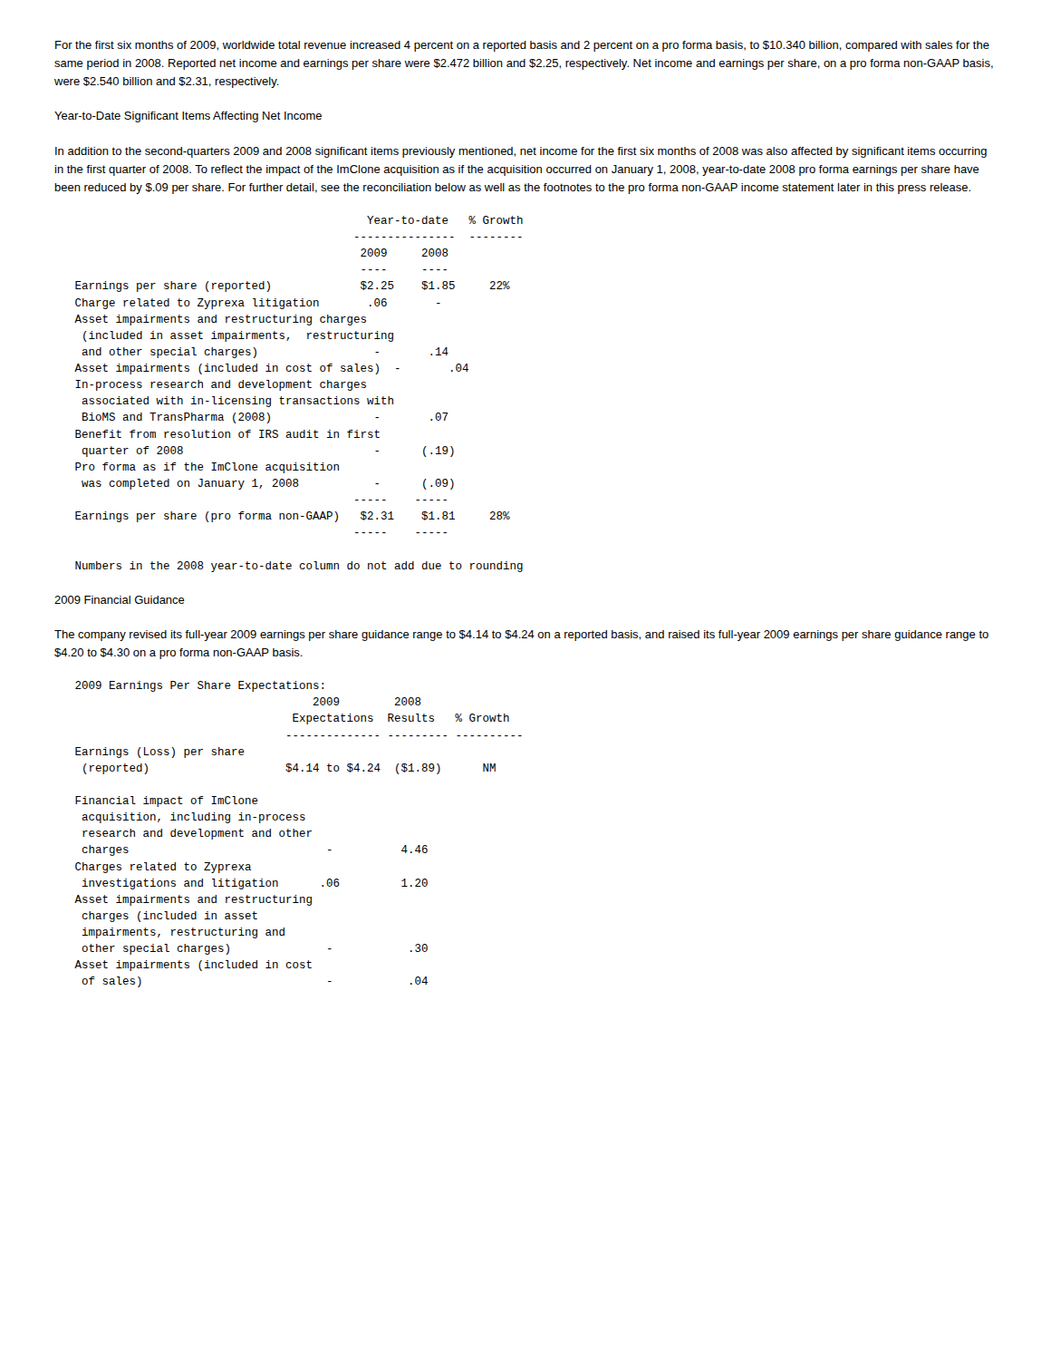For the first six months of 2009, worldwide total revenue increased 4 percent on a reported basis and 2 percent on a pro forma basis, to $10.340 billion, compared with sales for the same period in 2008. Reported net income and earnings per share were $2.472 billion and $2.25, respectively. Net income and earnings per share, on a pro forma non-GAAP basis, were $2.540 billion and $2.31, respectively.
Year-to-Date Significant Items Affecting Net Income
In addition to the second-quarters 2009 and 2008 significant items previously mentioned, net income for the first six months of 2008 was also affected by significant items occurring in the first quarter of 2008. To reflect the impact of the ImClone acquisition as if the acquisition occurred on January 1, 2008, year-to-date 2008 pro forma earnings per share have been reduced by $.09 per share. For further detail, see the reconciliation below as well as the footnotes to the pro forma non-GAAP income statement later in this press release.
                                              Year-to-date   % Growth
                                            ---------------  --------
                                             2009     2008
                                             ----     ----
   Earnings per share (reported)             $2.25    $1.85     22%
   Charge related to Zyprexa litigation       .06       -
   Asset impairments and restructuring charges
    (included in asset impairments,  restructuring
    and other special charges)                 -       .14
   Asset impairments (included in cost of sales)  -       .04
   In-process research and development charges
    associated with in-licensing transactions with
    BioMS and TransPharma (2008)               -       .07
   Benefit from resolution of IRS audit in first
    quarter of 2008                            -      (.19)
   Pro forma as if the ImClone acquisition
    was completed on January 1, 2008           -      (.09)
                                            -----    -----
   Earnings per share (pro forma non-GAAP)   $2.31    $1.81     28%
                                            -----    -----

   Numbers in the 2008 year-to-date column do not add due to rounding
2009 Financial Guidance
The company revised its full-year 2009 earnings per share guidance range to $4.14 to $4.24 on a reported basis, and raised its full-year 2009 earnings per share guidance range to $4.20 to $4.30 on a pro forma non-GAAP basis.
   2009 Earnings Per Share Expectations:
                                      2009        2008
                                   Expectations  Results   % Growth
                                  -------------- --------- ----------
   Earnings (Loss) per share
    (reported)                    $4.14 to $4.24  ($1.89)      NM

   Financial impact of ImClone
    acquisition, including in-process
    research and development and other
    charges                             -          4.46
   Charges related to Zyprexa
    investigations and litigation      .06         1.20
   Asset impairments and restructuring
    charges (included in asset
    impairments, restructuring and
    other special charges)              -           .30
   Asset impairments (included in cost
    of sales)                           -           .04